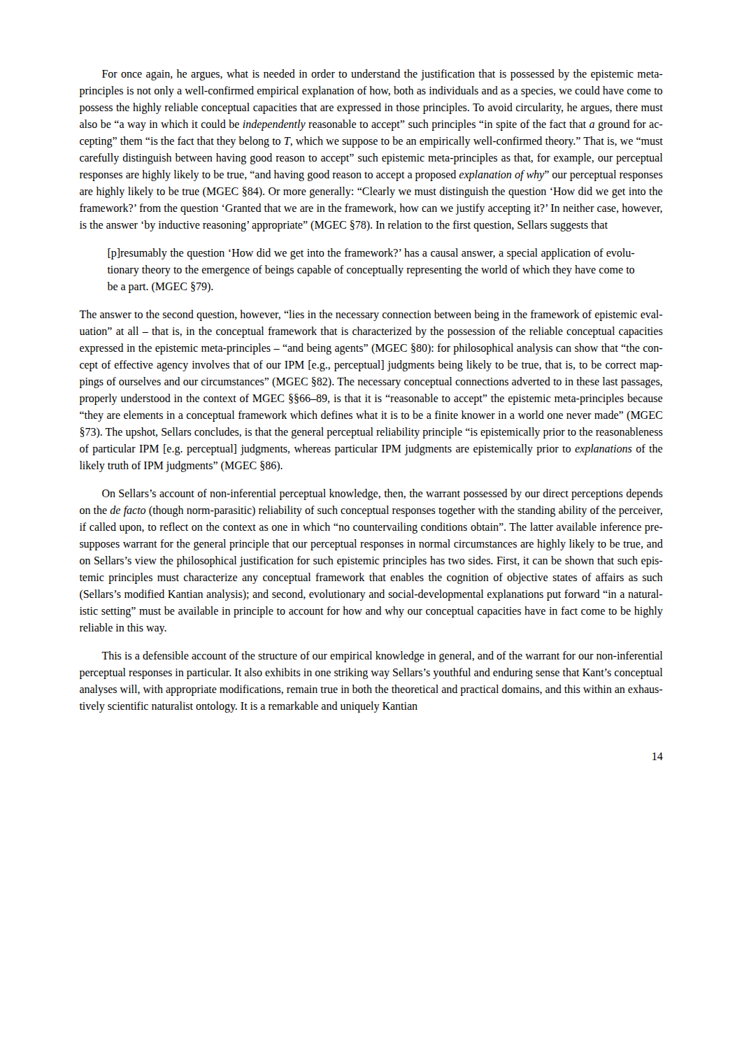For once again, he argues, what is needed in order to understand the justification that is possessed by the epistemic meta-principles is not only a well-confirmed empirical explanation of how, both as individuals and as a species, we could have come to possess the highly reliable conceptual capacities that are expressed in those principles. To avoid circularity, he argues, there must also be “a way in which it could be independently reasonable to accept” such principles “in spite of the fact that a ground for accepting” them “is the fact that they belong to T, which we suppose to be an empirically well-confirmed theory.” That is, we “must carefully distinguish between having good reason to accept” such epistemic meta-principles as that, for example, our perceptual responses are highly likely to be true, “and having good reason to accept a proposed explanation of why” our perceptual responses are highly likely to be true (MGEC §84). Or more generally: “Clearly we must distinguish the question ‘How did we get into the framework?’ from the question ‘Granted that we are in the framework, how can we justify accepting it?’ In neither case, however, is the answer ‘by inductive reasoning’ appropriate” (MGEC §78). In relation to the first question, Sellars suggests that
[p]resumably the question ‘How did we get into the framework?’ has a causal answer, a special application of evolutionary theory to the emergence of beings capable of conceptually representing the world of which they have come to be a part. (MGEC §79).
The answer to the second question, however, “lies in the necessary connection between being in the framework of epistemic evaluation” at all – that is, in the conceptual framework that is characterized by the possession of the reliable conceptual capacities expressed in the epistemic meta-principles – “and being agents” (MGEC §80): for philosophical analysis can show that “the concept of effective agency involves that of our IPM [e.g., perceptual] judgments being likely to be true, that is, to be correct mappings of ourselves and our circumstances” (MGEC §82). The necessary conceptual connections adverted to in these last passages, properly understood in the context of MGEC §§66–89, is that it is “reasonable to accept” the epistemic meta-principles because “they are elements in a conceptual framework which defines what it is to be a finite knower in a world one never made” (MGEC §73). The upshot, Sellars concludes, is that the general perceptual reliability principle “is epistemically prior to the reasonableness of particular IPM [e.g. perceptual] judgments, whereas particular IPM judgments are epistemically prior to explanations of the likely truth of IPM judgments” (MGEC §86).
On Sellars’s account of non-inferential perceptual knowledge, then, the warrant possessed by our direct perceptions depends on the de facto (though norm-parasitic) reliability of such conceptual responses together with the standing ability of the perceiver, if called upon, to reflect on the context as one in which “no countervailing conditions obtain”. The latter available inference presupposes warrant for the general principle that our perceptual responses in normal circumstances are highly likely to be true, and on Sellars’s view the philosophical justification for such epistemic principles has two sides. First, it can be shown that such epistemic principles must characterize any conceptual framework that enables the cognition of objective states of affairs as such (Sellars’s modified Kantian analysis); and second, evolutionary and social-developmental explanations put forward “in a naturalistic setting” must be available in principle to account for how and why our conceptual capacities have in fact come to be highly reliable in this way.
This is a defensible account of the structure of our empirical knowledge in general, and of the warrant for our non-inferential perceptual responses in particular. It also exhibits in one striking way Sellars’s youthful and enduring sense that Kant’s conceptual analyses will, with appropriate modifications, remain true in both the theoretical and practical domains, and this within an exhaustively scientific naturalist ontology. It is a remarkable and uniquely Kantian
14